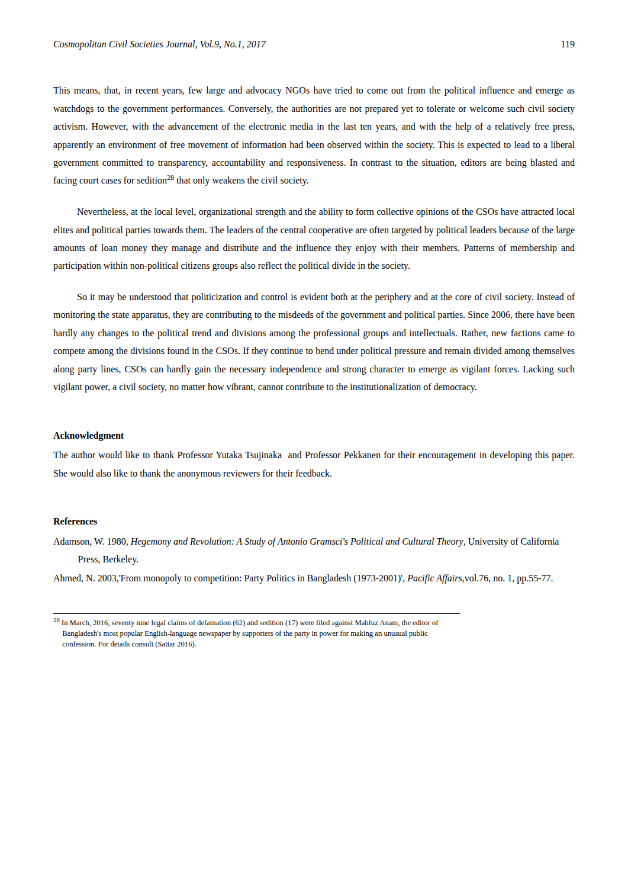Cosmopolitan Civil Societies Journal, Vol.9, No.1, 2017 119
This means, that, in recent years, few large and advocacy NGOs have tried to come out from the political influence and emerge as watchdogs to the government performances. Conversely, the authorities are not prepared yet to tolerate or welcome such civil society activism. However, with the advancement of the electronic media in the last ten years, and with the help of a relatively free press, apparently an environment of free movement of information had been observed within the society. This is expected to lead to a liberal government committed to transparency, accountability and responsiveness. In contrast to the situation, editors are being blasted and facing court cases for sedition28 that only weakens the civil society.
Nevertheless, at the local level, organizational strength and the ability to form collective opinions of the CSOs have attracted local elites and political parties towards them. The leaders of the central cooperative are often targeted by political leaders because of the large amounts of loan money they manage and distribute and the influence they enjoy with their members. Patterns of membership and participation within non-political citizens groups also reflect the political divide in the society.
So it may be understood that politicization and control is evident both at the periphery and at the core of civil society. Instead of monitoring the state apparatus, they are contributing to the misdeeds of the government and political parties. Since 2006, there have been hardly any changes to the political trend and divisions among the professional groups and intellectuals. Rather, new factions came to compete among the divisions found in the CSOs. If they continue to bend under political pressure and remain divided among themselves along party lines, CSOs can hardly gain the necessary independence and strong character to emerge as vigilant forces. Lacking such vigilant power, a civil society, no matter how vibrant, cannot contribute to the institutionalization of democracy.
Acknowledgment
The author would like to thank Professor Yutaka Tsujinaka and Professor Pekkanen for their encouragement in developing this paper. She would also like to thank the anonymous reviewers for their feedback.
References
Adamson, W. 1980, Hegemony and Revolution: A Study of Antonio Gramsci's Political and Cultural Theory, University of California Press, Berkeley.
Ahmed, N. 2003,'From monopoly to competition: Party Politics in Bangladesh (1973-2001)', Pacific Affairs,vol.76, no. 1, pp.55-77.
28 In March, 2016, seventy nine legal claims of defamation (62) and sedition (17) were filed against Mahfuz Anam, the editor of Bangladesh's most popular English-language newspaper by supporters of the party in power for making an unusual public confession. For details consult (Sattar 2016).